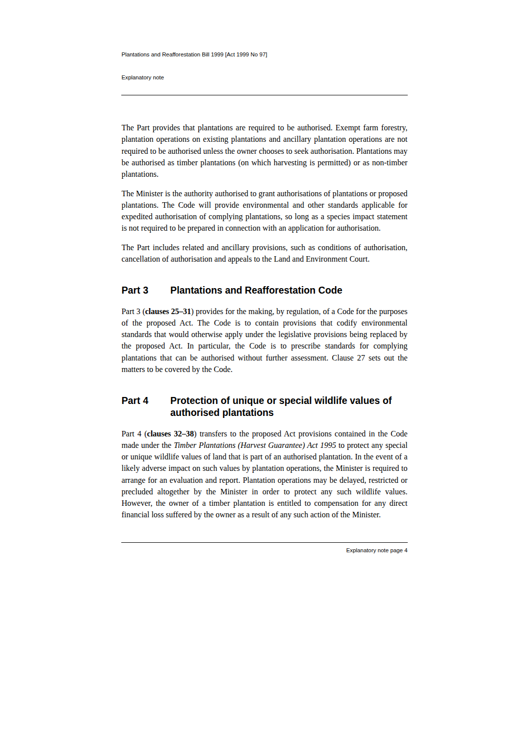Plantations and Reafforestation Bill 1999 [Act 1999 No 97]
Explanatory note
The Part provides that plantations are required to be authorised. Exempt farm forestry, plantation operations on existing plantations and ancillary plantation operations are not required to be authorised unless the owner chooses to seek authorisation. Plantations may be authorised as timber plantations (on which harvesting is permitted) or as non-timber plantations.
The Minister is the authority authorised to grant authorisations of plantations or proposed plantations. The Code will provide environmental and other standards applicable for expedited authorisation of complying plantations, so long as a species impact statement is not required to be prepared in connection with an application for authorisation.
The Part includes related and ancillary provisions, such as conditions of authorisation, cancellation of authorisation and appeals to the Land and Environment Court.
Part 3 Plantations and Reafforestation Code
Part 3 (clauses 25–31) provides for the making, by regulation, of a Code for the purposes of the proposed Act. The Code is to contain provisions that codify environmental standards that would otherwise apply under the legislative provisions being replaced by the proposed Act. In particular, the Code is to prescribe standards for complying plantations that can be authorised without further assessment. Clause 27 sets out the matters to be covered by the Code.
Part 4 Protection of unique or special wildlife values of authorised plantations
Part 4 (clauses 32–38) transfers to the proposed Act provisions contained in the Code made under the Timber Plantations (Harvest Guarantee) Act 1995 to protect any special or unique wildlife values of land that is part of an authorised plantation. In the event of a likely adverse impact on such values by plantation operations, the Minister is required to arrange for an evaluation and report. Plantation operations may be delayed, restricted or precluded altogether by the Minister in order to protect any such wildlife values. However, the owner of a timber plantation is entitled to compensation for any direct financial loss suffered by the owner as a result of any such action of the Minister.
Explanatory note page 4